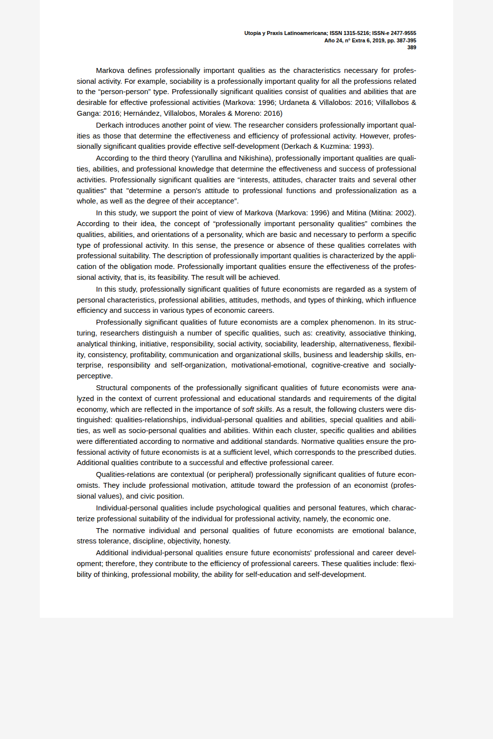Utopía y Praxis Latinoamericana; ISSN 1315-5216; ISSN-e 2477-9555 Año 24, n° Extra 6, 2019, pp. 387-395 389
Markova defines professionally important qualities as the characteristics necessary for professional activity. For example, sociability is a professionally important quality for all the professions related to the “person-person” type. Professionally significant qualities consist of qualities and abilities that are desirable for effective professional activities (Markova: 1996; Urdaneta & Villalobos: 2016; Villallobos & Ganga: 2016; Hernández, Villalobos, Morales & Moreno: 2016)
Derkach introduces another point of view. The researcher considers professionally important qualities as those that determine the effectiveness and efficiency of professional activity. However, professionally significant qualities provide effective self-development (Derkach & Kuzmina: 1993).
According to the third theory (Yarullina and Nikishina), professionally important qualities are qualities, abilities, and professional knowledge that determine the effectiveness and success of professional activities. Professionally significant qualities are “interests, attitudes, character traits and several other qualities" that "determine a person's attitude to professional functions and professionalization as a whole, as well as the degree of their acceptance”.
In this study, we support the point of view of Markova (Markova: 1996) and Mitina (Mitina: 2002). According to their idea, the concept of “professionally important personality qualities” combines the qualities, abilities, and orientations of a personality, which are basic and necessary to perform a specific type of professional activity. In this sense, the presence or absence of these qualities correlates with professional suitability. The description of professionally important qualities is characterized by the application of the obligation mode. Professionally important qualities ensure the effectiveness of the professional activity, that is, its feasibility. The result will be achieved.
In this study, professionally significant qualities of future economists are regarded as a system of personal characteristics, professional abilities, attitudes, methods, and types of thinking, which influence efficiency and success in various types of economic careers.
Professionally significant qualities of future economists are a complex phenomenon. In its structuring, researchers distinguish a number of specific qualities, such as: creativity, associative thinking, analytical thinking, initiative, responsibility, social activity, sociability, leadership, alternativeness, flexibility, consistency, profitability, communication and organizational skills, business and leadership skills, enterprise, responsibility and self-organization, motivational-emotional, cognitive-creative and socially-perceptive.
Structural components of the professionally significant qualities of future economists were analyzed in the context of current professional and educational standards and requirements of the digital economy, which are reflected in the importance of soft skills. As a result, the following clusters were distinguished: qualities-relationships, individual-personal qualities and abilities, special qualities and abilities, as well as socio-personal qualities and abilities. Within each cluster, specific qualities and abilities were differentiated according to normative and additional standards. Normative qualities ensure the professional activity of future economists is at a sufficient level, which corresponds to the prescribed duties. Additional qualities contribute to a successful and effective professional career.
Qualities-relations are contextual (or peripheral) professionally significant qualities of future economists. They include professional motivation, attitude toward the profession of an economist (professional values), and civic position.
Individual-personal qualities include psychological qualities and personal features, which characterize professional suitability of the individual for professional activity, namely, the economic one.
The normative individual and personal qualities of future economists are emotional balance, stress tolerance, discipline, objectivity, honesty.
Additional individual-personal qualities ensure future economists' professional and career development; therefore, they contribute to the efficiency of professional careers. These qualities include: flexibility of thinking, professional mobility, the ability for self-education and self-development.